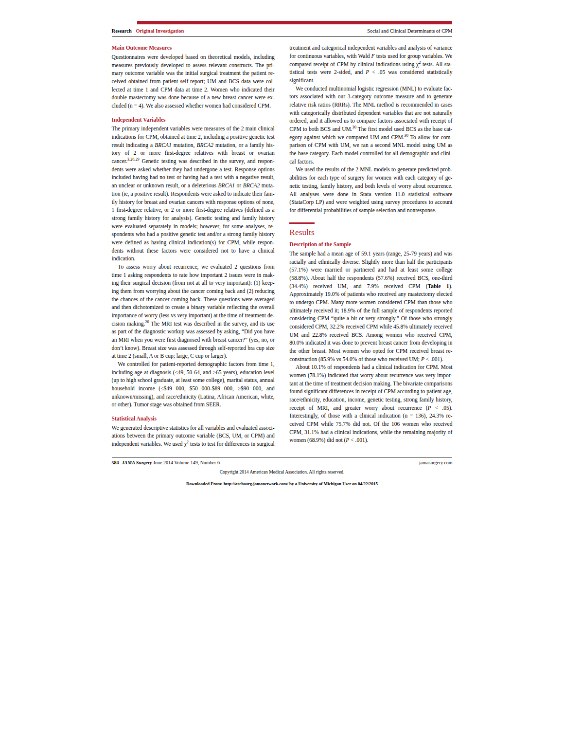Research Original Investigation
Social and Clinical Determinants of CPM
Main Outcome Measures
Questionnaires were developed based on theoretical models, including measures previously developed to assess relevant constructs. The primary outcome variable was the initial surgical treatment the patient received obtained from patient self-report; UM and BCS data were collected at time 1 and CPM data at time 2. Women who indicated their double mastectomy was done because of a new breast cancer were excluded (n = 4). We also assessed whether women had considered CPM.
Independent Variables
The primary independent variables were measures of the 2 main clinical indications for CPM, obtained at time 2, including a positive genetic test result indicating a BRCA1 mutation, BRCA2 mutation, or a family history of 2 or more first-degree relatives with breast or ovarian cancer.3,28,29 Genetic testing was described in the survey, and respondents were asked whether they had undergone a test. Response options included having had no test or having had a test with a negative result, an unclear or unknown result, or a deleterious BRCA1 or BRCA2 mutation (ie, a positive result). Respondents were asked to indicate their family history for breast and ovarian cancers with response options of none, 1 first-degree relative, or 2 or more first-degree relatives (defined as a strong family history for analysis). Genetic testing and family history were evaluated separately in models; however, for some analyses, respondents who had a positive genetic test and/or a strong family history were defined as having clinical indication(s) for CPM, while respondents without these factors were considered not to have a clinical indication.
To assess worry about recurrence, we evaluated 2 questions from time 1 asking respondents to rate how important 2 issues were in making their surgical decision (from not at all to very important): (1) keeping them from worrying about the cancer coming back and (2) reducing the chances of the cancer coming back. These questions were averaged and then dichotomized to create a binary variable reflecting the overall importance of worry (less vs very important) at the time of treatment decision making.20 The MRI test was described in the survey, and its use as part of the diagnostic workup was assessed by asking, “Did you have an MRI when you were first diagnosed with breast cancer?” (yes, no, or don’t know). Breast size was assessed through self-reported bra cup size at time 2 (small, A or B cup; large, C cup or larger).
We controlled for patient-reported demographic factors from time 1, including age at diagnosis (≤49, 50-64, and ≥65 years), education level (up to high school graduate, at least some college), marital status, annual household income (≤$49 000, $50 000-$89 000, ≥$90 000, and unknown/missing), and race/ethnicity (Latina, African American, white, or other). Tumor stage was obtained from SEER.
Statistical Analysis
We generated descriptive statistics for all variables and evaluated associations between the primary outcome variable (BCS, UM, or CPM) and independent variables. We used χ2 tests to test for differences in surgical treatment and categorical independent variables and analysis of variance for continuous variables, with Wald F tests used for group variables. We compared receipt of CPM by clinical indications using χ2 tests. All statistical tests were 2-sided, and P < .05 was considered statistically significant.
We conducted multinomial logistic regression (MNL) to evaluate factors associated with our 3-category outcome measure and to generate relative risk ratios (RRRs). The MNL method is recommended in cases with categorically distributed dependent variables that are not naturally ordered, and it allowed us to compare factors associated with receipt of CPM to both BCS and UM.30 The first model used BCS as the base category against which we compared UM and CPM.30 To allow for comparison of CPM with UM, we ran a second MNL model using UM as the base category. Each model controlled for all demographic and clinical factors.
We used the results of the 2 MNL models to generate predicted probabilities for each type of surgery for women with each category of genetic testing, family history, and both levels of worry about recurrence. All analyses were done in Stata version 11.0 statistical software (StataCorp LP) and were weighted using survey procedures to account for differential probabilities of sample selection and nonresponse.
Results
Description of the Sample
The sample had a mean age of 59.1 years (range, 25-79 years) and was racially and ethnically diverse. Slightly more than half the participants (57.1%) were married or partnered and had at least some college (58.8%). About half the respondents (57.6%) received BCS, one-third (34.4%) received UM, and 7.9% received CPM (Table 1). Approximately 19.0% of patients who received any mastectomy elected to undergo CPM. Many more women considered CPM than those who ultimately received it; 18.9% of the full sample of respondents reported considering CPM “quite a bit or very strongly.” Of those who strongly considered CPM, 32.2% received CPM while 45.8% ultimately received UM and 22.8% received BCS. Among women who received CPM, 80.0% indicated it was done to prevent breast cancer from developing in the other breast. Most women who opted for CPM received breast reconstruction (85.9% vs 54.0% of those who received UM; P < .001).
About 10.1% of respondents had a clinical indication for CPM. Most women (78.1%) indicated that worry about recurrence was very important at the time of treatment decision making. The bivariate comparisons found significant differences in receipt of CPM according to patient age, race/ethnicity, education, income, genetic testing, strong family history, receipt of MRI, and greater worry about recurrence (P < .05). Interestingly, of those with a clinical indication (n = 136), 24.3% received CPM while 75.7% did not. Of the 106 women who received CPM, 31.1% had a clinical indications, while the remaining majority of women (68.9%) did not (P < .001).
584
JAMA Surgery June 2014 Volume 149, Number 6
jamasurgery.com
Copyright 2014 American Medical Association. All rights reserved.
Downloaded From: http://archsurg.jamanetwork.com/ by a University of Michigan User on 04/22/2015